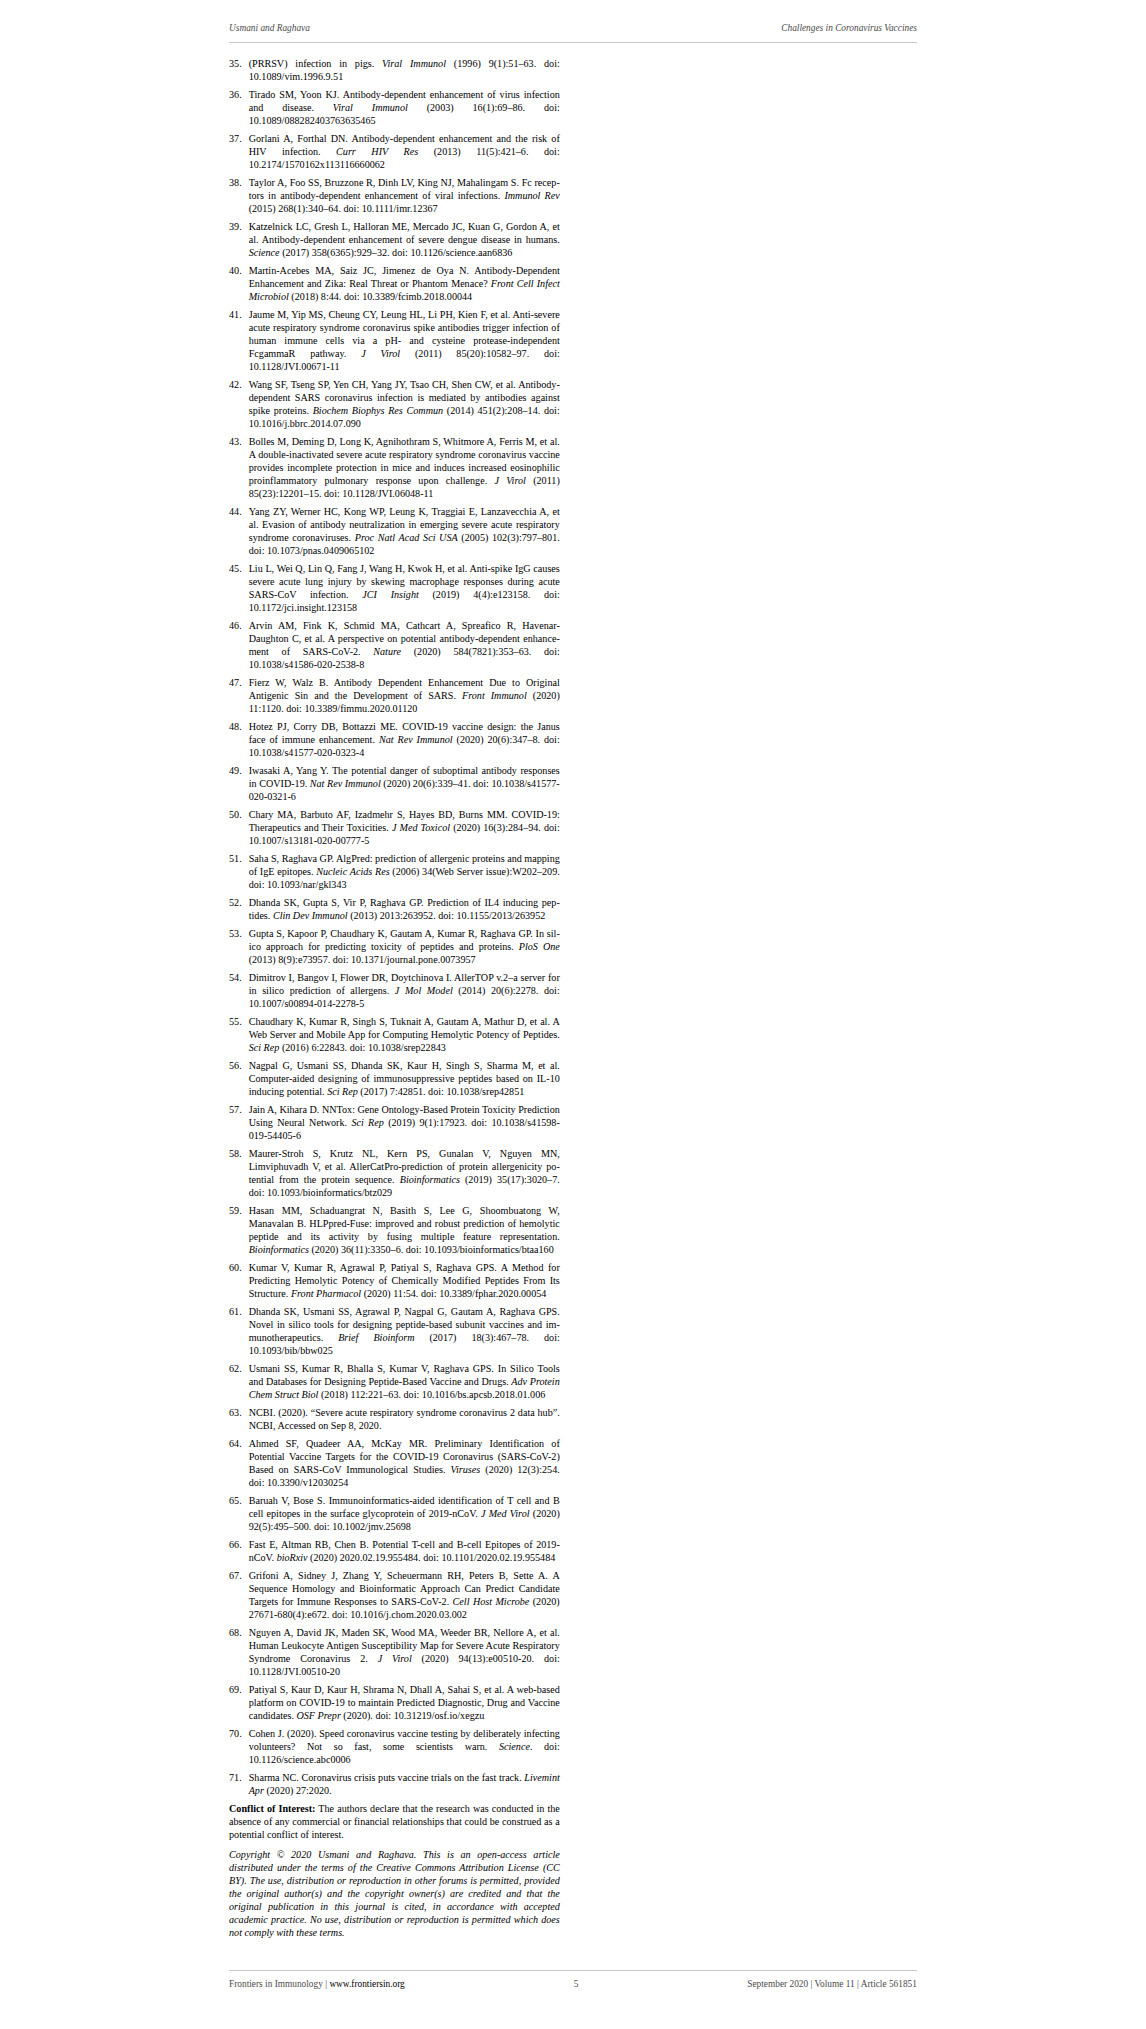Usmani and Raghava
Challenges in Coronavirus Vaccines
(PRRSV) infection in pigs. Viral Immunol (1996) 9(1):51–63. doi: 10.1089/vim.1996.9.51
Tirado SM, Yoon KJ. Antibody-dependent enhancement of virus infection and disease. Viral Immunol (2003) 16(1):69–86. doi: 10.1089/088282403763635465
Gorlani A, Forthal DN. Antibody-dependent enhancement and the risk of HIV infection. Curr HIV Res (2013) 11(5):421–6. doi: 10.2174/1570162x113116660062
Taylor A, Foo SS, Bruzzone R, Dinh LV, King NJ, Mahalingam S. Fc receptors in antibody-dependent enhancement of viral infections. Immunol Rev (2015) 268(1):340–64. doi: 10.1111/imr.12367
Katzelnick LC, Gresh L, Halloran ME, Mercado JC, Kuan G, Gordon A, et al. Antibody-dependent enhancement of severe dengue disease in humans. Science (2017) 358(6365):929–32. doi: 10.1126/science.aan6836
Martin-Acebes MA, Saiz JC, Jimenez de Oya N. Antibody-Dependent Enhancement and Zika: Real Threat or Phantom Menace? Front Cell Infect Microbiol (2018) 8:44. doi: 10.3389/fcimb.2018.00044
Jaume M, Yip MS, Cheung CY, Leung HL, Li PH, Kien F, et al. Anti-severe acute respiratory syndrome coronavirus spike antibodies trigger infection of human immune cells via a pH- and cysteine protease-independent FcgammaR pathway. J Virol (2011) 85(20):10582–97. doi: 10.1128/JVI.00671-11
Wang SF, Tseng SP, Yen CH, Yang JY, Tsao CH, Shen CW, et al. Antibody-dependent SARS coronavirus infection is mediated by antibodies against spike proteins. Biochem Biophys Res Commun (2014) 451(2):208–14. doi: 10.1016/j.bbrc.2014.07.090
Bolles M, Deming D, Long K, Agnihothram S, Whitmore A, Ferris M, et al. A double-inactivated severe acute respiratory syndrome coronavirus vaccine provides incomplete protection in mice and induces increased eosinophilic proinflammatory pulmonary response upon challenge. J Virol (2011) 85(23):12201–15. doi: 10.1128/JVI.06048-11
Yang ZY, Werner HC, Kong WP, Leung K, Traggiai E, Lanzavecchia A, et al. Evasion of antibody neutralization in emerging severe acute respiratory syndrome coronaviruses. Proc Natl Acad Sci USA (2005) 102(3):797–801. doi: 10.1073/pnas.0409065102
Liu L, Wei Q, Lin Q, Fang J, Wang H, Kwok H, et al. Anti-spike IgG causes severe acute lung injury by skewing macrophage responses during acute SARS-CoV infection. JCI Insight (2019) 4(4):e123158. doi: 10.1172/jci.insight.123158
Arvin AM, Fink K, Schmid MA, Cathcart A, Spreafico R, Havenar-Daughton C, et al. A perspective on potential antibody-dependent enhancement of SARS-CoV-2. Nature (2020) 584(7821):353–63. doi: 10.1038/s41586-020-2538-8
Fierz W, Walz B. Antibody Dependent Enhancement Due to Original Antigenic Sin and the Development of SARS. Front Immunol (2020) 11:1120. doi: 10.3389/fimmu.2020.01120
Hotez PJ, Corry DB, Bottazzi ME. COVID-19 vaccine design: the Janus face of immune enhancement. Nat Rev Immunol (2020) 20(6):347–8. doi: 10.1038/s41577-020-0323-4
Iwasaki A, Yang Y. The potential danger of suboptimal antibody responses in COVID-19. Nat Rev Immunol (2020) 20(6):339–41. doi: 10.1038/s41577-020-0321-6
Chary MA, Barbuto AF, Izadmehr S, Hayes BD, Burns MM. COVID-19: Therapeutics and Their Toxicities. J Med Toxicol (2020) 16(3):284–94. doi: 10.1007/s13181-020-00777-5
Saha S, Raghava GP. AlgPred: prediction of allergenic proteins and mapping of IgE epitopes. Nucleic Acids Res (2006) 34(Web Server issue):W202–209. doi: 10.1093/nar/gkl343
Dhanda SK, Gupta S, Vir P, Raghava GP. Prediction of IL4 inducing peptides. Clin Dev Immunol (2013) 2013:263952. doi: 10.1155/2013/263952
Gupta S, Kapoor P, Chaudhary K, Gautam A, Kumar R, Raghava GP. In silico approach for predicting toxicity of peptides and proteins. PloS One (2013) 8(9):e73957. doi: 10.1371/journal.pone.0073957
Dimitrov I, Bangov I, Flower DR, Doytchinova I. AllerTOP v.2–a server for in silico prediction of allergens. J Mol Model (2014) 20(6):2278. doi: 10.1007/s00894-014-2278-5
Chaudhary K, Kumar R, Singh S, Tuknait A, Gautam A, Mathur D, et al. A Web Server and Mobile App for Computing Hemolytic Potency of Peptides. Sci Rep (2016) 6:22843. doi: 10.1038/srep22843
Nagpal G, Usmani SS, Dhanda SK, Kaur H, Singh S, Sharma M, et al. Computer-aided designing of immunosuppressive peptides based on IL-10 inducing potential. Sci Rep (2017) 7:42851. doi: 10.1038/srep42851
Jain A, Kihara D. NNTox: Gene Ontology-Based Protein Toxicity Prediction Using Neural Network. Sci Rep (2019) 9(1):17923. doi: 10.1038/s41598-019-54405-6
Maurer-Stroh S, Krutz NL, Kern PS, Gunalan V, Nguyen MN, Limviphuvadh V, et al. AllerCatPro-prediction of protein allergenicity potential from the protein sequence. Bioinformatics (2019) 35(17):3020–7. doi: 10.1093/bioinformatics/btz029
Hasan MM, Schaduangrat N, Basith S, Lee G, Shoombuatong W, Manavalan B. HLPpred-Fuse: improved and robust prediction of hemolytic peptide and its activity by fusing multiple feature representation. Bioinformatics (2020) 36(11):3350–6. doi: 10.1093/bioinformatics/btaa160
Kumar V, Kumar R, Agrawal P, Patiyal S, Raghava GPS. A Method for Predicting Hemolytic Potency of Chemically Modified Peptides From Its Structure. Front Pharmacol (2020) 11:54. doi: 10.3389/fphar.2020.00054
Dhanda SK, Usmani SS, Agrawal P, Nagpal G, Gautam A, Raghava GPS. Novel in silico tools for designing peptide-based subunit vaccines and immunotherapeutics. Brief Bioinform (2017) 18(3):467–78. doi: 10.1093/bib/bbw025
Usmani SS, Kumar R, Bhalla S, Kumar V, Raghava GPS. In Silico Tools and Databases for Designing Peptide-Based Vaccine and Drugs. Adv Protein Chem Struct Biol (2018) 112:221–63. doi: 10.1016/bs.apcsb.2018.01.006
NCBI. (2020). “Severe acute respiratory syndrome coronavirus 2 data hub”. NCBI, Accessed on Sep 8, 2020.
Ahmed SF, Quadeer AA, McKay MR. Preliminary Identification of Potential Vaccine Targets for the COVID-19 Coronavirus (SARS-CoV-2) Based on SARS-CoV Immunological Studies. Viruses (2020) 12(3):254. doi: 10.3390/v12030254
Baruah V, Bose S. Immunoinformatics-aided identification of T cell and B cell epitopes in the surface glycoprotein of 2019-nCoV. J Med Virol (2020) 92(5):495–500. doi: 10.1002/jmv.25698
Fast E, Altman RB, Chen B. Potential T-cell and B-cell Epitopes of 2019-nCoV. bioRxiv (2020) 2020.02.19.955484. doi: 10.1101/2020.02.19.955484
Grifoni A, Sidney J, Zhang Y, Scheuermann RH, Peters B, Sette A. A Sequence Homology and Bioinformatic Approach Can Predict Candidate Targets for Immune Responses to SARS-CoV-2. Cell Host Microbe (2020) 27671-680(4):e672. doi: 10.1016/j.chom.2020.03.002
Nguyen A, David JK, Maden SK, Wood MA, Weeder BR, Nellore A, et al. Human Leukocyte Antigen Susceptibility Map for Severe Acute Respiratory Syndrome Coronavirus 2. J Virol (2020) 94(13):e00510-20. doi: 10.1128/JVI.00510-20
Patiyal S, Kaur D, Kaur H, Shrama N, Dhall A, Sahai S, et al. A web-based platform on COVID-19 to maintain Predicted Diagnostic, Drug and Vaccine candidates. OSF Prepr (2020). doi: 10.31219/osf.io/xegzu
Cohen J. (2020). Speed coronavirus vaccine testing by deliberately infecting volunteers? Not so fast, some scientists warn. Science. doi: 10.1126/science.abc0006
Sharma NC. Coronavirus crisis puts vaccine trials on the fast track. Livemint Apr (2020) 27:2020.
Conflict of Interest: The authors declare that the research was conducted in the absence of any commercial or financial relationships that could be construed as a potential conflict of interest.
Copyright © 2020 Usmani and Raghava. This is an open-access article distributed under the terms of the Creative Commons Attribution License (CC BY). The use, distribution or reproduction in other forums is permitted, provided the original author(s) and the copyright owner(s) are credited and that the original publication in this journal is cited, in accordance with accepted academic practice. No use, distribution or reproduction is permitted which does not comply with these terms.
Frontiers in Immunology | www.frontiersin.org
5
September 2020 | Volume 11 | Article 561851